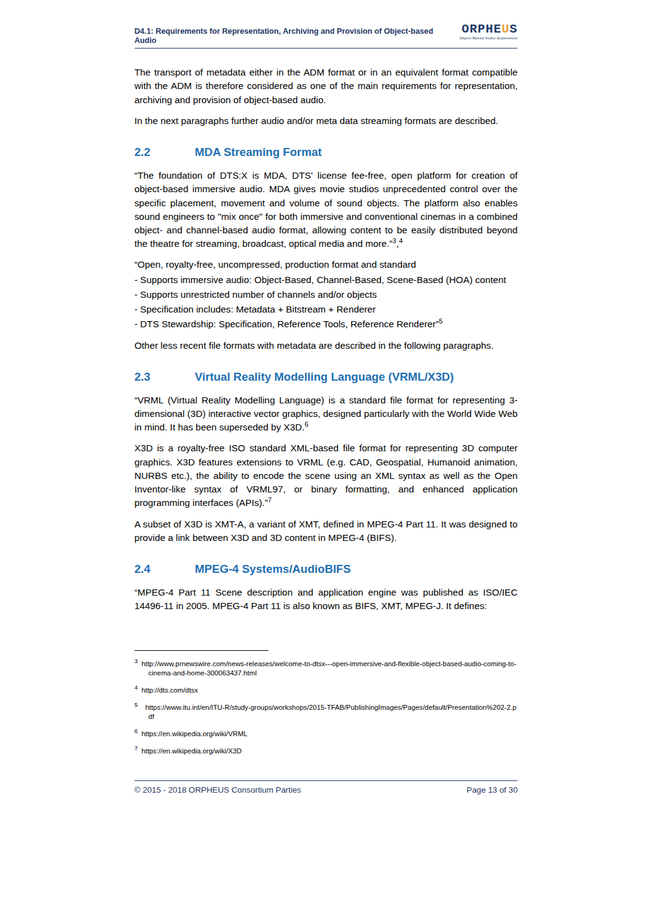D4.1: Requirements for Representation, Archiving and Provision of Object-based Audio
ORPHEUS
Object-Based Audio Experience
The transport of metadata either in the ADM format or in an equivalent format compatible with the ADM is therefore considered as one of the main requirements for representation, archiving and provision of object-based audio.
In the next paragraphs further audio and/or meta data streaming formats are described.
2.2 MDA Streaming Format
“The foundation of DTS:X is MDA, DTS' license fee-free, open platform for creation of object-based immersive audio. MDA gives movie studios unprecedented control over the specific placement, movement and volume of sound objects. The platform also enables sound engineers to "mix once" for both immersive and conventional cinemas in a combined object- and channel-based audio format, allowing content to be easily distributed beyond the theatre for streaming, broadcast, optical media and more.”3,4
“Open, royalty-free, uncompressed, production format and standard
- Supports immersive audio: Object-Based, Channel-Based, Scene-Based (HOA) content
- Supports unrestricted number of channels and/or objects
- Specification includes: Metadata + Bitstream + Renderer
- DTS Stewardship: Specification, Reference Tools, Reference Renderer”5
Other less recent file formats with metadata are described in the following paragraphs.
2.3 Virtual Reality Modelling Language (VRML/X3D)
“VRML (Virtual Reality Modelling Language) is a standard file format for representing 3-dimensional (3D) interactive vector graphics, designed particularly with the World Wide Web in mind. It has been superseded by X3D.6
X3D is a royalty-free ISO standard XML-based file format for representing 3D computer graphics. X3D features extensions to VRML (e.g. CAD, Geospatial, Humanoid animation, NURBS etc.), the ability to encode the scene using an XML syntax as well as the Open Inventor-like syntax of VRML97, or binary formatting, and enhanced application programming interfaces (APIs).”7
A subset of X3D is XMT-A, a variant of XMT, defined in MPEG-4 Part 11. It was designed to provide a link between X3D and 3D content in MPEG-4 (BIFS).
2.4 MPEG-4 Systems/AudioBIFS
“MPEG-4 Part 11 Scene description and application engine was published as ISO/IEC 14496-11 in 2005. MPEG-4 Part 11 is also known as BIFS, XMT, MPEG-J. It defines:
3 http://www.prnewswire.com/news-releases/welcome-to-dtsx---open-immersive-and-flexible-object-based-audio-coming-to-cinema-and-home-300063437.html
4 http://dts.com/dtsx
5 https://www.itu.int/en/ITU-R/study-groups/workshops/2015-TFAB/PublishingImages/Pages/default/Presentation%202-2.pdf
6 https://en.wikipedia.org/wiki/VRML
7 https://en.wikipedia.org/wiki/X3D
© 2015 - 2018 ORPHEUS Consortium Parties
Page 13 of 30